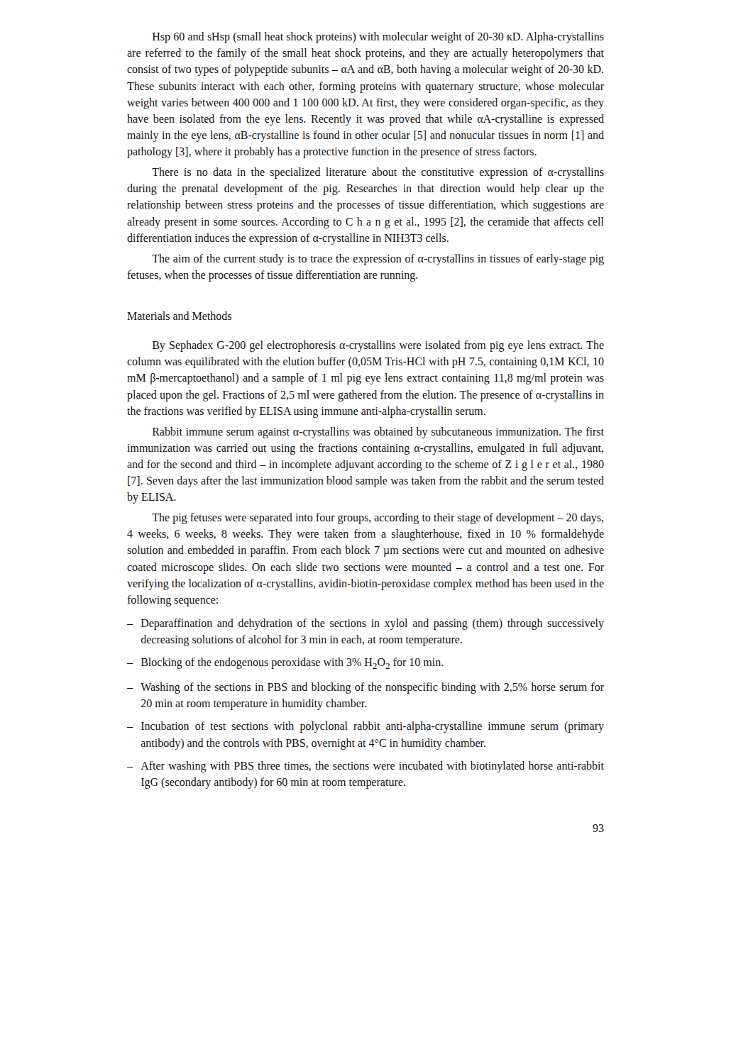Hsp 60 and sHsp (small heat shock proteins) with molecular weight of 20-30 кD. Alpha-crystallins are referred to the family of the small heat shock proteins, and they are actually heteropolymers that consist of two types of polypeptide subunits – αA and αB, both having a molecular weight of 20-30 kD. These subunits interact with each other, forming proteins with quaternary structure, whose molecular weight varies between 400 000 and 1 100 000 kD. At first, they were considered organ-specific, as they have been isolated from the eye lens. Recently it was proved that while αA-crystalline is expressed mainly in the eye lens, αB-crystalline is found in other ocular [5] and nonucular tissues in norm [1] and pathology [3], where it probably has a protective function in the presence of stress factors.
There is no data in the specialized literature about the constitutive expression of α-crystallins during the prenatal development of the pig. Researches in that direction would help clear up the relationship between stress proteins and the processes of tissue differentiation, which suggestions are already present in some sources. According to C h a n g et al., 1995 [2], the ceramide that affects cell differentiation induces the expression of α-crystalline in NIH3T3 cells.
The aim of the current study is to trace the expression of α-crystallins in tissues of early-stage pig fetuses, when the processes of tissue differentiation are running.
Materials and Methods
By Sephadex G-200 gel electrophoresis α-crystallins were isolated from pig eye lens extract. The column was equilibrated with the elution buffer (0,05M Tris-HCl with pH 7.5, containing 0,1M KCl, 10 mM β-mercaptoethanol) and a sample of 1 ml pig eye lens extract containing 11,8 mg/ml protein was placed upon the gel. Fractions of 2,5 ml were gathered from the elution. The presence of α-crystallins in the fractions was verified by ELISA using immune anti-alpha-crystallin serum.
Rabbit immune serum against α-crystallins was obtained by subcutaneous immunization. The first immunization was carried out using the fractions containing α-crystallins, emulgated in full adjuvant, and for the second and third – in incomplete adjuvant according to the scheme of Z i g l e r et al., 1980 [7]. Seven days after the last immunization blood sample was taken from the rabbit and the serum tested by ELISA.
The pig fetuses were separated into four groups, according to their stage of development – 20 days, 4 weeks, 6 weeks, 8 weeks. They were taken from a slaughterhouse, fixed in 10 % formaldehyde solution and embedded in paraffin. From each block 7 µm sections were cut and mounted on adhesive coated microscope slides. On each slide two sections were mounted – a control and a test one. For verifying the localization of α-crystallins, avidin-biotin-peroxidase complex method has been used in the following sequence:
Deparaffination and dehydration of the sections in xylol and passing (them) through successively decreasing solutions of alcohol for 3 min in each, at room temperature.
Blocking of the endogenous peroxidase with 3% H2O2 for 10 min.
Washing of the sections in PBS and blocking of the nonspecific binding with 2,5% horse serum for 20 min at room temperature in humidity chamber.
Incubation of test sections with polyclonal rabbit anti-alpha-crystalline immune serum (primary antibody) and the controls with PBS, overnight at 4°C in humidity chamber.
After washing with PBS three times, the sections were incubated with biotinylated horse anti-rabbit IgG (secondary antibody) for 60 min at room temperature.
93